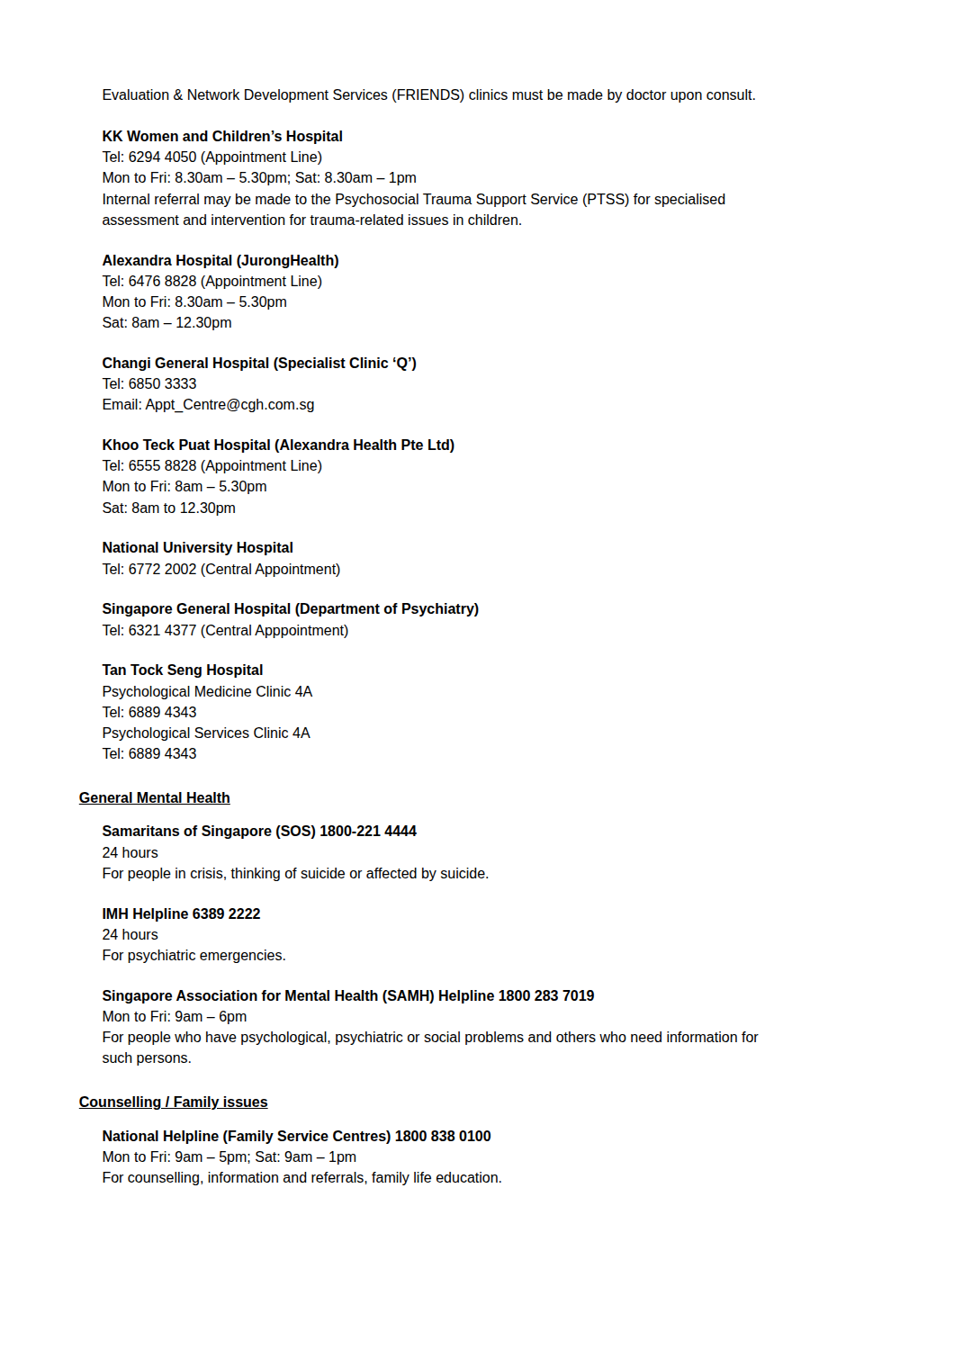Evaluation & Network Development Services (FRIENDS) clinics must be made by doctor upon consult.
KK Women and Children’s Hospital
Tel: 6294 4050 (Appointment Line)
Mon to Fri: 8.30am – 5.30pm; Sat: 8.30am – 1pm
Internal referral may be made to the Psychosocial Trauma Support Service (PTSS) for specialised assessment and intervention for trauma-related issues in children.
Alexandra Hospital (JurongHealth)
Tel: 6476 8828 (Appointment Line)
Mon to Fri: 8.30am – 5.30pm
Sat: 8am – 12.30pm
Changi General Hospital (Specialist Clinic ‘Q’)
Tel: 6850 3333
Email: Appt_Centre@cgh.com.sg
Khoo Teck Puat Hospital (Alexandra Health Pte Ltd)
Tel: 6555 8828 (Appointment Line)
Mon to Fri: 8am – 5.30pm
Sat: 8am to 12.30pm
National University Hospital
Tel: 6772 2002 (Central Appointment)
Singapore General Hospital (Department of Psychiatry)
Tel: 6321 4377 (Central Apppointment)
Tan Tock Seng Hospital
Psychological Medicine Clinic 4A
Tel: 6889 4343
Psychological Services Clinic 4A
Tel: 6889 4343
General Mental Health
Samaritans of Singapore (SOS) 1800-221 4444
24 hours
For people in crisis, thinking of suicide or affected by suicide.
IMH Helpline 6389 2222
24 hours
For psychiatric emergencies.
Singapore Association for Mental Health (SAMH) Helpline 1800 283 7019
Mon to Fri: 9am – 6pm
For people who have psychological, psychiatric or social problems and others who need information for such persons.
Counselling / Family issues
National Helpline (Family Service Centres) 1800 838 0100
Mon to Fri: 9am – 5pm; Sat: 9am – 1pm
For counselling, information and referrals, family life education.